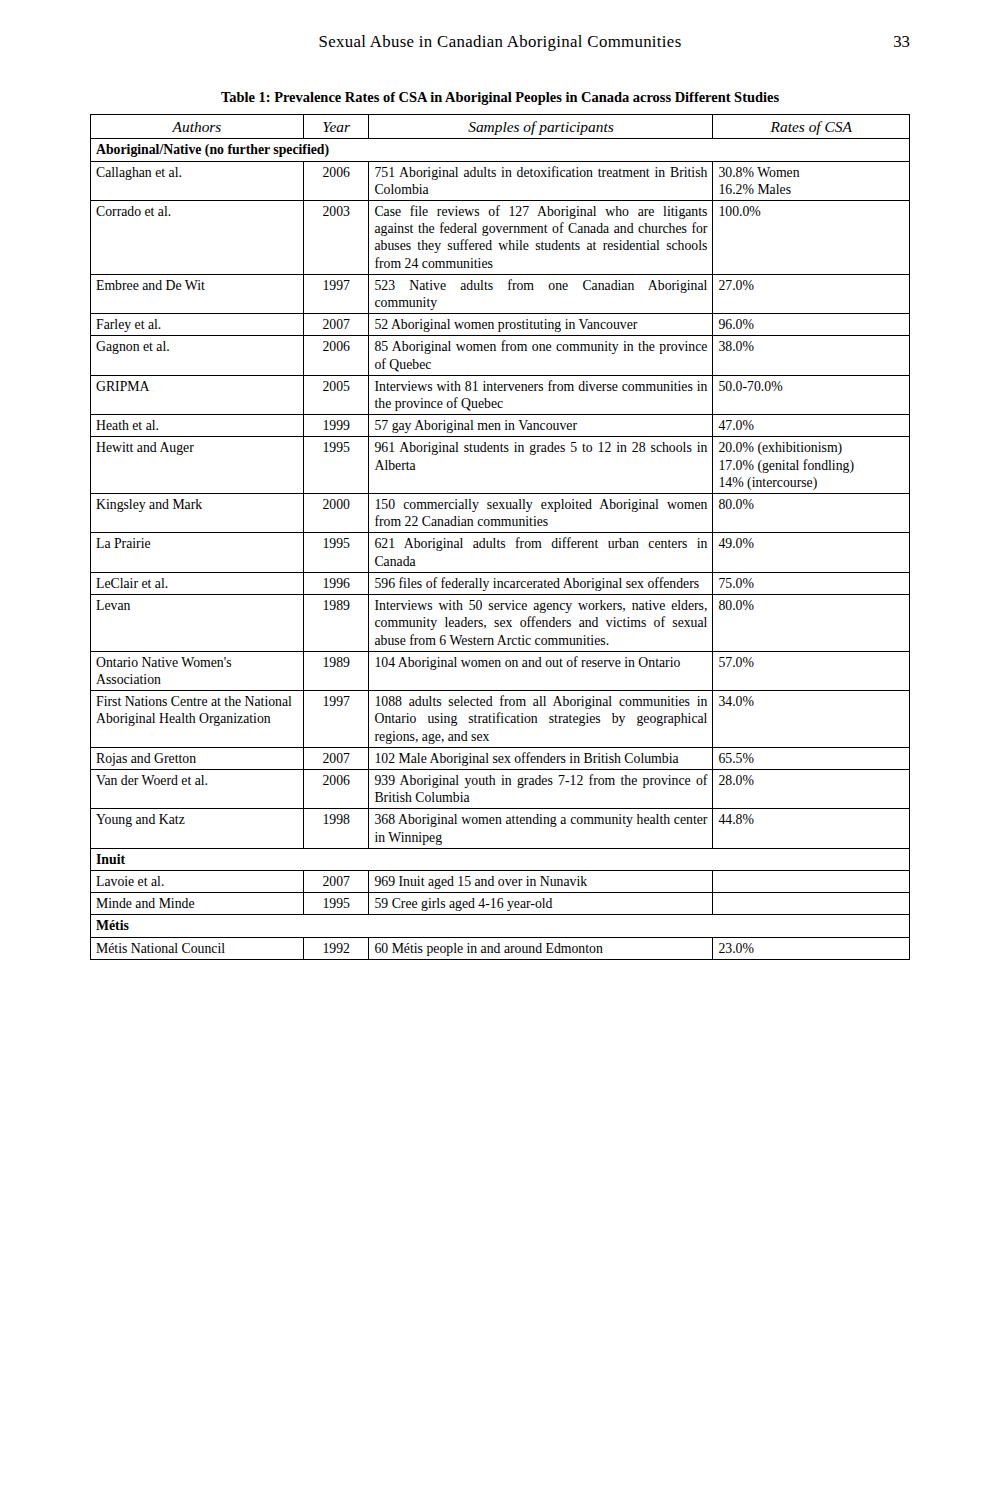Sexual Abuse in Canadian Aboriginal Communities 33
Table 1: Prevalence Rates of CSA in Aboriginal Peoples in Canada across Different Studies
| Authors | Year | Samples of participants | Rates of CSA |
| --- | --- | --- | --- |
| Aboriginal/Native (no further specified) |
| Callaghan et al. | 2006 | 751 Aboriginal adults in detoxification treatment in British Colombia | 30.8% Women 16.2% Males |
| Corrado et al. | 2003 | Case file reviews of 127 Aboriginal who are litigants against the federal government of Canada and churches for abuses they suffered while students at residential schools from 24 communities | 100.0% |
| Embree and De Wit | 1997 | 523 Native adults from one Canadian Aboriginal community | 27.0% |
| Farley et al. | 2007 | 52 Aboriginal women prostituting in Vancouver | 96.0% |
| Gagnon et al. | 2006 | 85 Aboriginal women from one community in the province of Quebec | 38.0% |
| GRIPMA | 2005 | Interviews with 81 interveners from diverse communities in the province of Quebec | 50.0-70.0% |
| Heath et al. | 1999 | 57 gay Aboriginal men in Vancouver | 47.0% |
| Hewitt and Auger | 1995 | 961 Aboriginal students in grades 5 to 12 in 28 schools in Alberta | 20.0% (exhibitionism) 17.0% (genital fondling) 14% (intercourse) |
| Kingsley and Mark | 2000 | 150 commercially sexually exploited Aboriginal women from 22 Canadian communities | 80.0% |
| La Prairie | 1995 | 621 Aboriginal adults from different urban centers in Canada | 49.0% |
| LeClair et al. | 1996 | 596 files of federally incarcerated Aboriginal sex offenders | 75.0% |
| Levan | 1989 | Interviews with 50 service agency workers, native elders, community leaders, sex offenders and victims of sexual abuse from 6 Western Arctic communities. | 80.0% |
| Ontario Native Women's Association | 1989 | 104 Aboriginal women on and out of reserve in Ontario | 57.0% |
| First Nations Centre at the National Aboriginal Health Organization | 1997 | 1088 adults selected from all Aboriginal communities in Ontario using stratification strategies by geographical regions, age, and sex | 34.0% |
| Rojas and Gretton | 2007 | 102 Male Aboriginal sex offenders in British Columbia | 65.5% |
| Van der Woerd et al. | 2006 | 939 Aboriginal youth in grades 7-12 from the province of British Columbia | 28.0% |
| Young and Katz | 1998 | 368 Aboriginal women attending a community health center in Winnipeg | 44.8% |
| Inuit |
| Lavoie et al. | 2007 | 969 Inuit aged 15 and over in Nunavik | |
| Minde and Minde | 1995 | 59 Cree girls aged 4-16 year-old | |
| Métis |
| Métis National Council | 1992 | 60 Métis people in and around Edmonton | 23.0% |